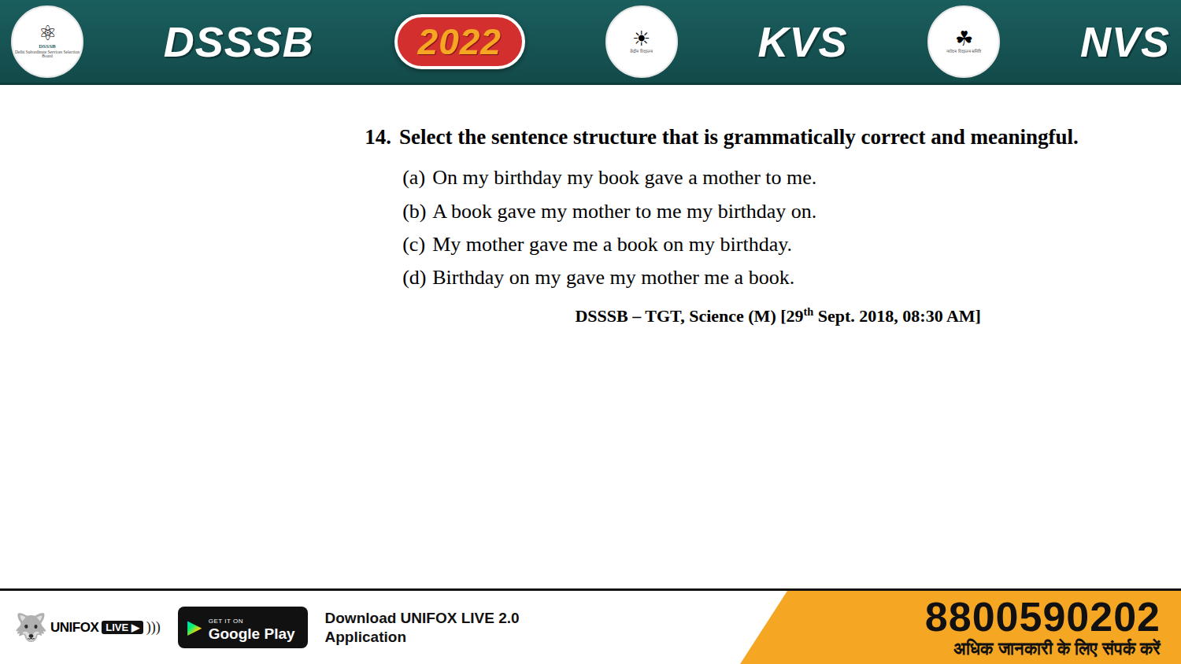⚛
DSSSB
Delhi Subordinate Services Selection Board
DSSSB
2022
☀
केंद्रीय विद्यालय
KVS
☘
नवोदय विद्यालय समिति
NVS
14. Select the sentence structure that is grammatically correct and meaningful.
(a) On my birthday my book gave a mother to me.
(b) A book gave my mother to me my birthday on.
(c) My mother gave me a book on my birthday.
(d) Birthday on my gave my mother me a book.
DSSSB – TGT, Science (M) [29th Sept. 2018, 08:30 AM]
🐺 UNIFOX LIVE ▶ )))
▶ GET IT ON
Google Play
Download UNIFOX LIVE 2.0
Application
8800590202
अधिक जानकारी के लिए संपर्क करें